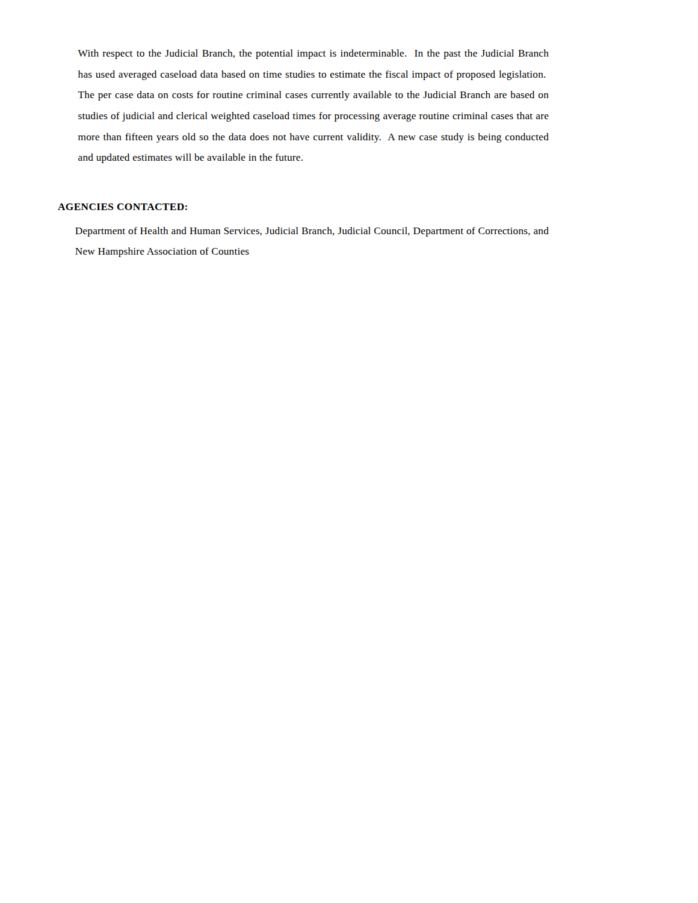With respect to the Judicial Branch, the potential impact is indeterminable. In the past the Judicial Branch has used averaged caseload data based on time studies to estimate the fiscal impact of proposed legislation. The per case data on costs for routine criminal cases currently available to the Judicial Branch are based on studies of judicial and clerical weighted caseload times for processing average routine criminal cases that are more than fifteen years old so the data does not have current validity. A new case study is being conducted and updated estimates will be available in the future.
AGENCIES CONTACTED:
Department of Health and Human Services, Judicial Branch, Judicial Council, Department of Corrections, and New Hampshire Association of Counties